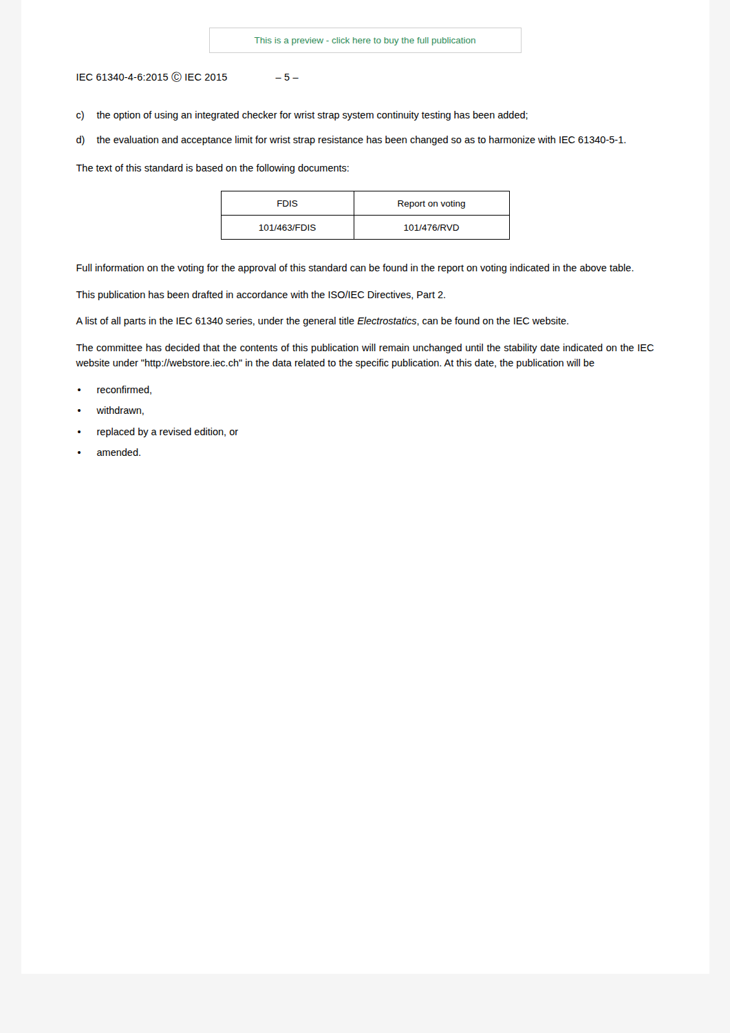This is a preview - click here to buy the full publication
IEC 61340-4-6:2015 Ⓒ IEC 2015 – 5 –
c) the option of using an integrated checker for wrist strap system continuity testing has been added;
d) the evaluation and acceptance limit for wrist strap resistance has been changed so as to harmonize with IEC 61340-5-1.
The text of this standard is based on the following documents:
| FDIS | Report on voting |
| 101/463/FDIS | 101/476/RVD |
Full information on the voting for the approval of this standard can be found in the report on voting indicated in the above table.
This publication has been drafted in accordance with the ISO/IEC Directives, Part 2.
A list of all parts in the IEC 61340 series, under the general title Electrostatics, can be found on the IEC website.
The committee has decided that the contents of this publication will remain unchanged until the stability date indicated on the IEC website under "http://webstore.iec.ch" in the data related to the specific publication. At this date, the publication will be
reconfirmed,
withdrawn,
replaced by a revised edition, or
amended.